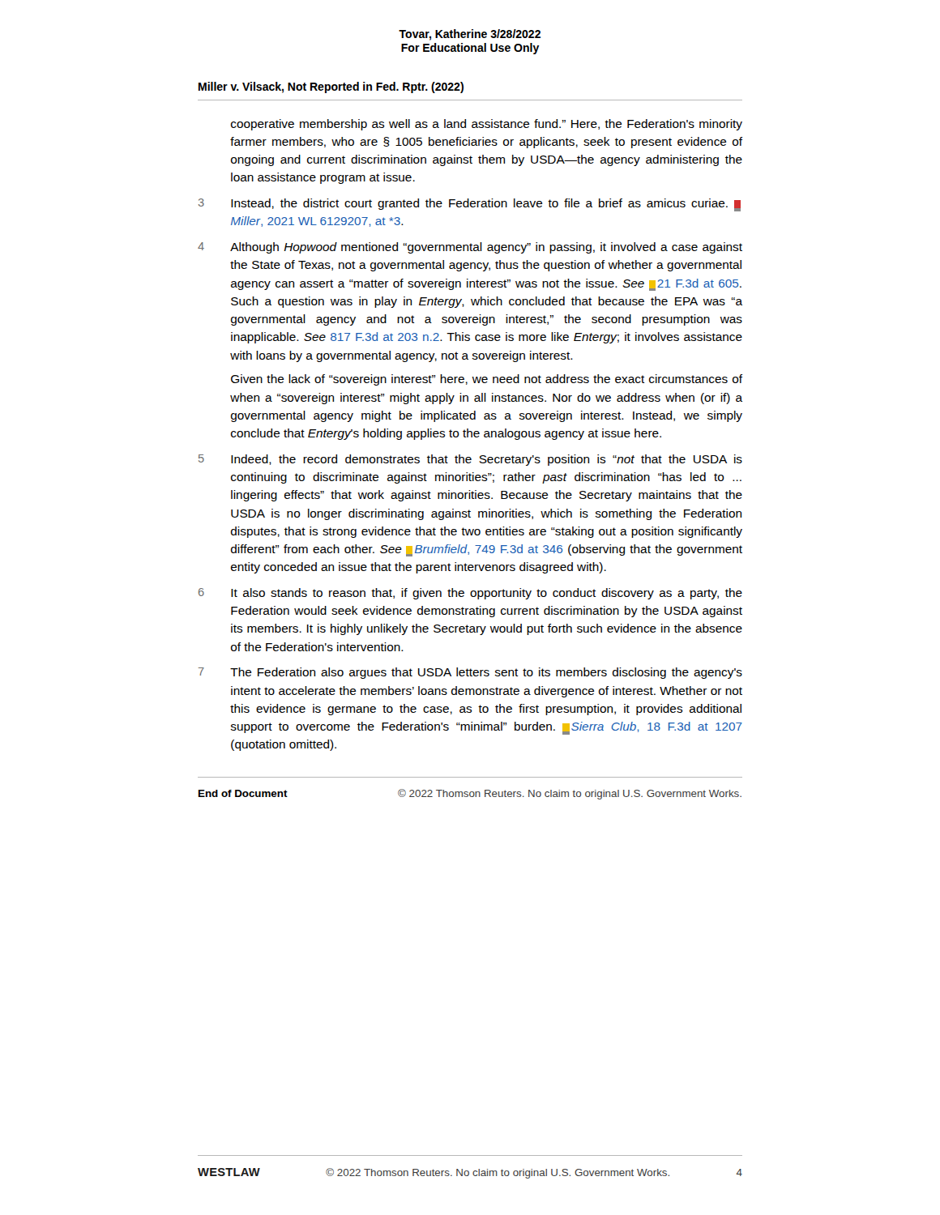Tovar, Katherine 3/28/2022
For Educational Use Only
Miller v. Vilsack, Not Reported in Fed. Rptr. (2022)
cooperative membership as well as a land assistance fund.” Here, the Federation's minority farmer members, who are § 1005 beneficiaries or applicants, seek to present evidence of ongoing and current discrimination against them by USDA—the agency administering the loan assistance program at issue.
3
Instead, the district court granted the Federation leave to file a brief as amicus curiae. Miller, 2021 WL 6129207, at *3.
4
Although Hopwood mentioned “governmental agency” in passing, it involved a case against the State of Texas, not a governmental agency, thus the question of whether a governmental agency can assert a “matter of sovereign interest” was not the issue. See 21 F.3d at 605. Such a question was in play in Entergy, which concluded that because the EPA was “a governmental agency and not a sovereign interest,” the second presumption was inapplicable. See 817 F.3d at 203 n.2. This case is more like Entergy; it involves assistance with loans by a governmental agency, not a sovereign interest.
Given the lack of “sovereign interest” here, we need not address the exact circumstances of when a “sovereign interest” might apply in all instances. Nor do we address when (or if) a governmental agency might be implicated as a sovereign interest. Instead, we simply conclude that Entergy's holding applies to the analogous agency at issue here.
5
Indeed, the record demonstrates that the Secretary's position is “not that the USDA is continuing to discriminate against minorities”; rather past discrimination “has led to ... lingering effects” that work against minorities. Because the Secretary maintains that the USDA is no longer discriminating against minorities, which is something the Federation disputes, that is strong evidence that the two entities are “staking out a position significantly different” from each other. See Brumfield, 749 F.3d at 346 (observing that the government entity conceded an issue that the parent intervenors disagreed with).
6
It also stands to reason that, if given the opportunity to conduct discovery as a party, the Federation would seek evidence demonstrating current discrimination by the USDA against its members. It is highly unlikely the Secretary would put forth such evidence in the absence of the Federation's intervention.
7
The Federation also argues that USDA letters sent to its members disclosing the agency's intent to accelerate the members’ loans demonstrate a divergence of interest. Whether or not this evidence is germane to the case, as to the first presumption, it provides additional support to overcome the Federation's “minimal” burden. Sierra Club, 18 F.3d at 1207 (quotation omitted).
End of Document
© 2022 Thomson Reuters. No claim to original U.S. Government Works.
WESTLAW
© 2022 Thomson Reuters. No claim to original U.S. Government Works.
4